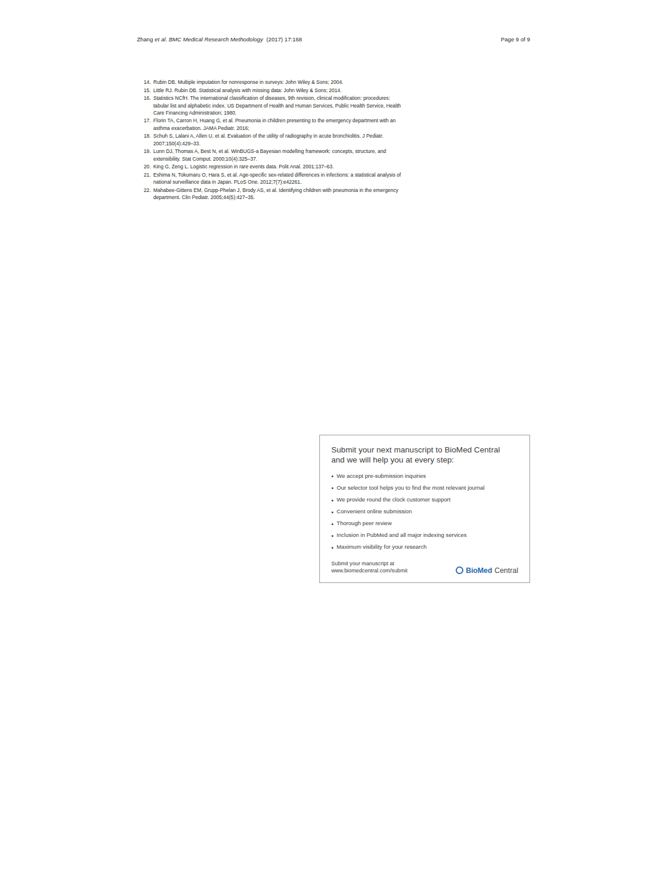Zhang et al. BMC Medical Research Methodology (2017) 17:168
Page 9 of 9
Rubin DB. Multiple imputation for nonresponse in surveys: John Wiley & Sons; 2004.
Little RJ. Rubin DB. Statistical analysis with missing data: John Wiley & Sons; 2014.
Statistics NCfH. The international classification of diseases, 9th revision, clinical modification: procedures: tabular list and alphabetic index. US Department of Health and Human Services, Public Health Service, Health Care Financing Administration; 1980.
Florin TA, Carron H, Huang G, et al. Pneumonia in children presenting to the emergency department with an asthma exacerbation. JAMA Pediatr. 2016;
Schuh S, Lalani A, Allen U, et al. Evaluation of the utility of radiography in acute bronchiolitis. J Pediatr. 2007;150(4):429–33.
Lunn DJ, Thomas A, Best N, et al. WinBUGS-a Bayesian modelling framework: concepts, structure, and extensibility. Stat Comput. 2000;10(4):325–37.
King G, Zeng L. Logistic regression in rare events data. Polit Anal. 2001:137–63.
Eshima N, Tokumaru O, Hara S, et al. Age-specific sex-related differences in infections: a statistical analysis of national surveillance data in Japan. PLoS One. 2012;7(7):e42261.
Mahabee-Gittens EM, Grupp-Phelan J, Brody AS, et al. Identifying children with pneumonia in the emergency department. Clin Pediatr. 2005;44(5):427–35.
Submit your next manuscript to BioMed Central
and we will help you at every step:
We accept pre-submission inquiries
Our selector tool helps you to find the most relevant journal
We provide round the clock customer support
Convenient online submission
Thorough peer review
Inclusion in PubMed and all major indexing services
Maximum visibility for your research
Submit your manuscript at
www.biomedcentral.com/submit
BioMed Central